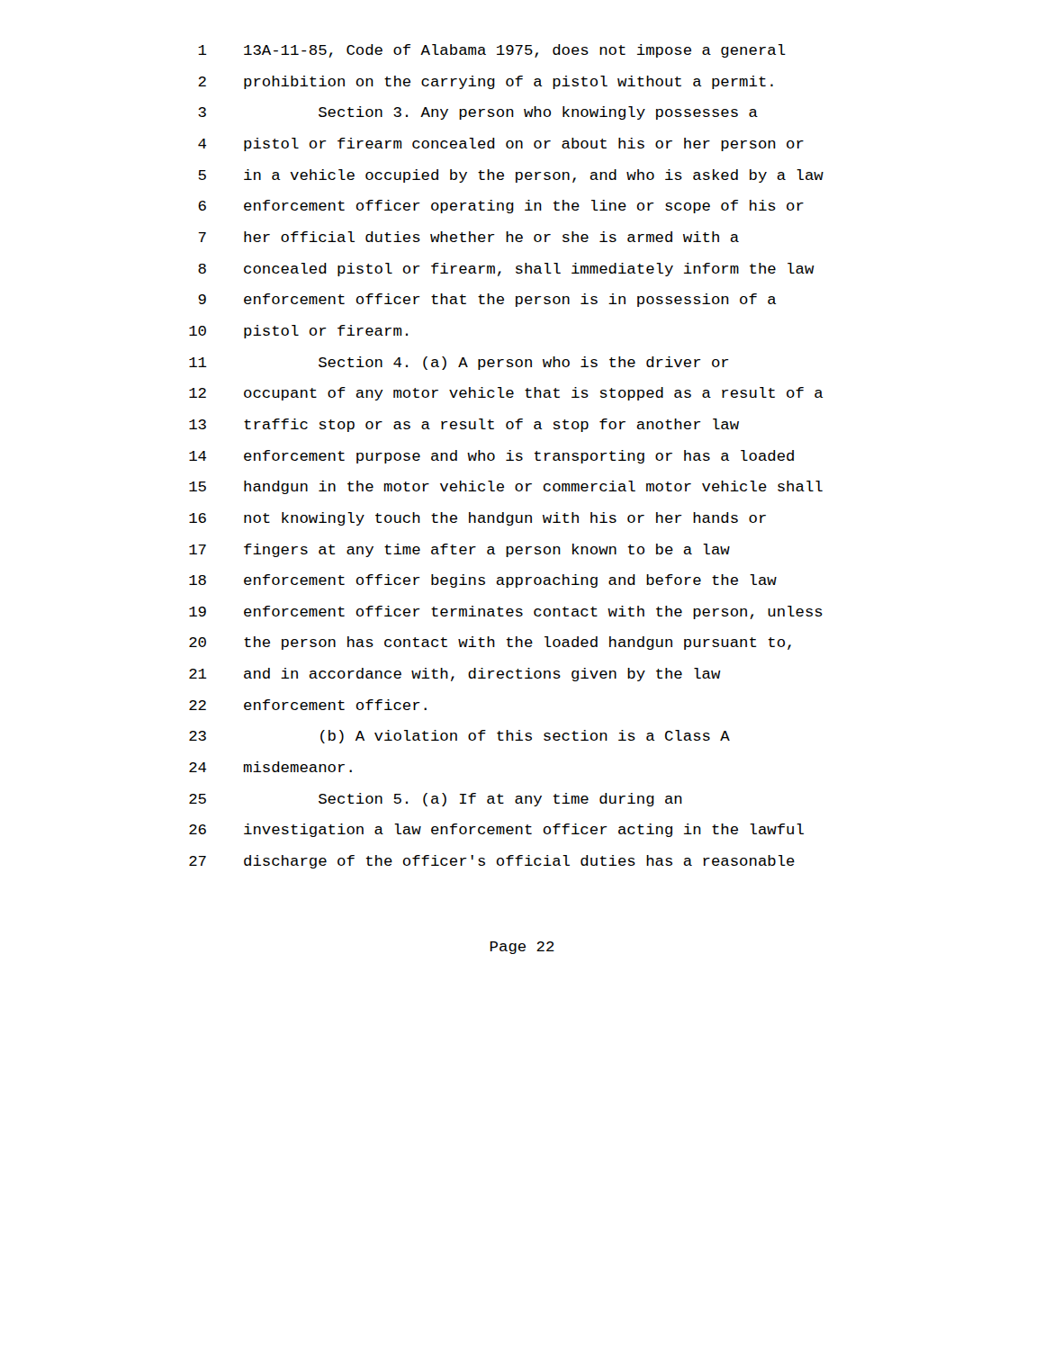13A-11-85, Code of Alabama 1975, does not impose a general
prohibition on the carrying of a pistol without a permit.
Section 3. Any person who knowingly possesses a
pistol or firearm concealed on or about his or her person or
in a vehicle occupied by the person, and who is asked by a law
enforcement officer operating in the line or scope of his or
her official duties whether he or she is armed with a
concealed pistol or firearm, shall immediately inform the law
enforcement officer that the person is in possession of a
pistol or firearm.
Section 4. (a) A person who is the driver or
occupant of any motor vehicle that is stopped as a result of a
traffic stop or as a result of a stop for another law
enforcement purpose and who is transporting or has a loaded
handgun in the motor vehicle or commercial motor vehicle shall
not knowingly touch the handgun with his or her hands or
fingers at any time after a person known to be a law
enforcement officer begins approaching and before the law
enforcement officer terminates contact with the person, unless
the person has contact with the loaded handgun pursuant to,
and in accordance with, directions given by the law
enforcement officer.
(b) A violation of this section is a Class A
misdemeanor.
Section 5. (a) If at any time during an
investigation a law enforcement officer acting in the lawful
discharge of the officer's official duties has a reasonable
Page 22